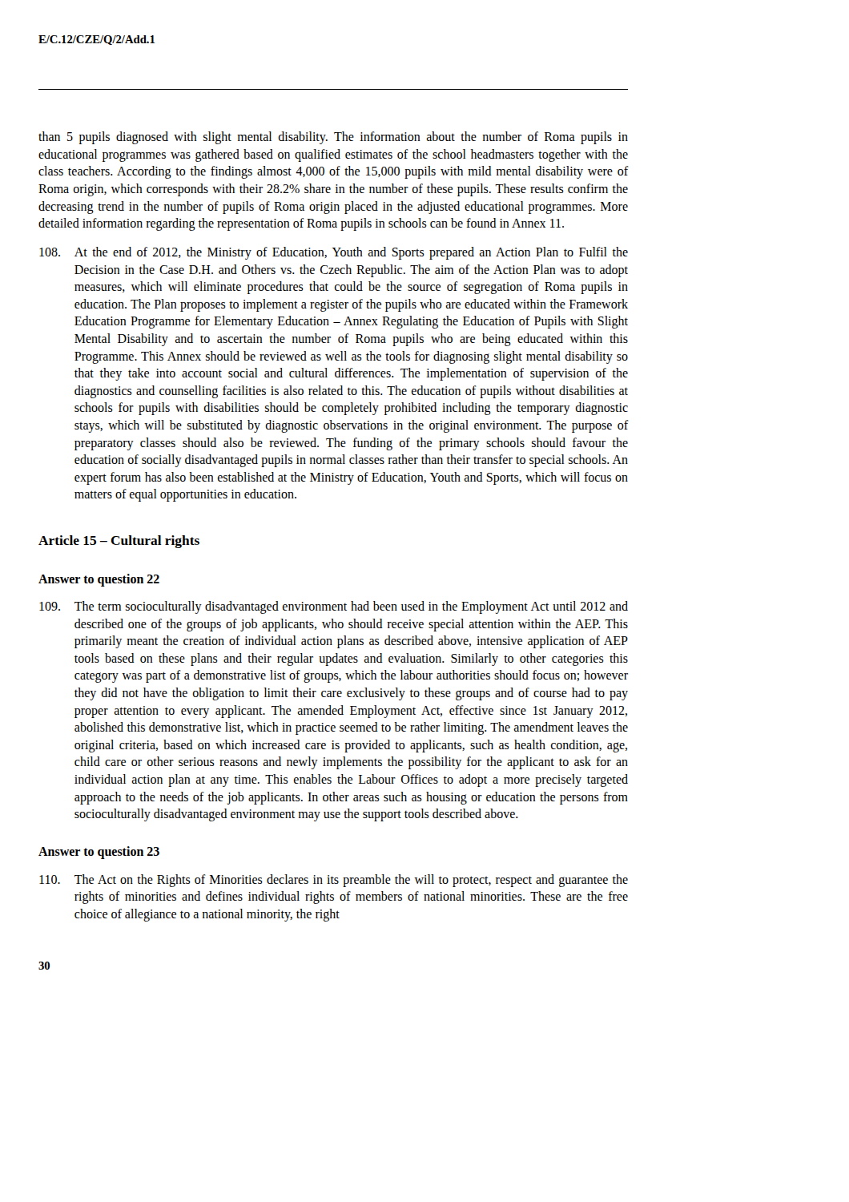E/C.12/CZE/Q/2/Add.1
than 5 pupils diagnosed with slight mental disability. The information about the number of Roma pupils in educational programmes was gathered based on qualified estimates of the school headmasters together with the class teachers. According to the findings almost 4,000 of the 15,000 pupils with mild mental disability were of Roma origin, which corresponds with their 28.2% share in the number of these pupils. These results confirm the decreasing trend in the number of pupils of Roma origin placed in the adjusted educational programmes. More detailed information regarding the representation of Roma pupils in schools can be found in Annex 11.
108.
At the end of 2012, the Ministry of Education, Youth and Sports prepared an Action Plan to Fulfil the Decision in the Case D.H. and Others vs. the Czech Republic. The aim of the Action Plan was to adopt measures, which will eliminate procedures that could be the source of segregation of Roma pupils in education. The Plan proposes to implement a register of the pupils who are educated within the Framework Education Programme for Elementary Education – Annex Regulating the Education of Pupils with Slight Mental Disability and to ascertain the number of Roma pupils who are being educated within this Programme. This Annex should be reviewed as well as the tools for diagnosing slight mental disability so that they take into account social and cultural differences. The implementation of supervision of the diagnostics and counselling facilities is also related to this. The education of pupils without disabilities at schools for pupils with disabilities should be completely prohibited including the temporary diagnostic stays, which will be substituted by diagnostic observations in the original environment. The purpose of preparatory classes should also be reviewed. The funding of the primary schools should favour the education of socially disadvantaged pupils in normal classes rather than their transfer to special schools. An expert forum has also been established at the Ministry of Education, Youth and Sports, which will focus on matters of equal opportunities in education.
Article 15 – Cultural rights
Answer to question 22
109.
The term socioculturally disadvantaged environment had been used in the Employment Act until 2012 and described one of the groups of job applicants, who should receive special attention within the AEP. This primarily meant the creation of individual action plans as described above, intensive application of AEP tools based on these plans and their regular updates and evaluation. Similarly to other categories this category was part of a demonstrative list of groups, which the labour authorities should focus on; however they did not have the obligation to limit their care exclusively to these groups and of course had to pay proper attention to every applicant. The amended Employment Act, effective since 1st January 2012, abolished this demonstrative list, which in practice seemed to be rather limiting. The amendment leaves the original criteria, based on which increased care is provided to applicants, such as health condition, age, child care or other serious reasons and newly implements the possibility for the applicant to ask for an individual action plan at any time. This enables the Labour Offices to adopt a more precisely targeted approach to the needs of the job applicants. In other areas such as housing or education the persons from socioculturally disadvantaged environment may use the support tools described above.
Answer to question 23
110.
The Act on the Rights of Minorities declares in its preamble the will to protect, respect and guarantee the rights of minorities and defines individual rights of members of national minorities. These are the free choice of allegiance to a national minority, the right
30